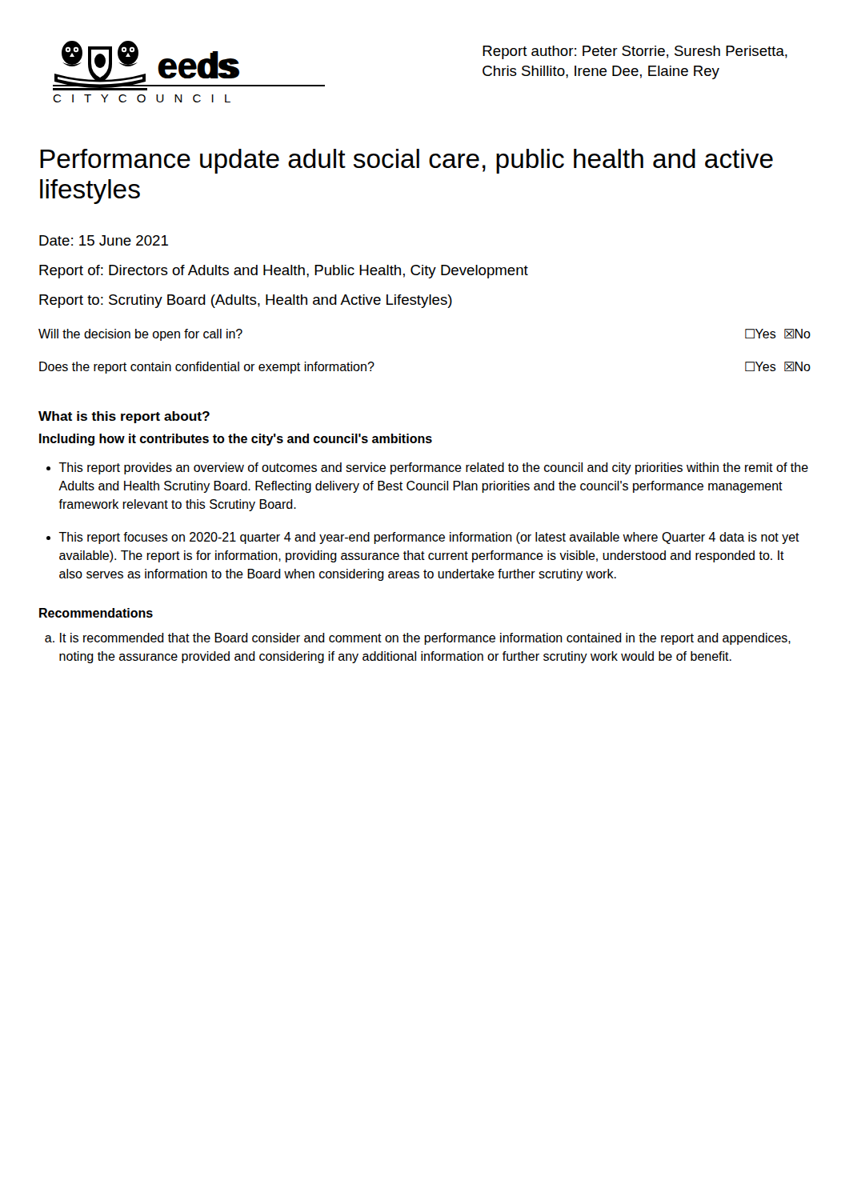eeds L eeds eeds C I T Y C O U N C I L
Report author: Peter Storrie, Suresh Perisetta, Chris Shillito, Irene Dee, Elaine Rey
Performance update adult social care, public health and active lifestyles
Date: 15 June 2021
Report of: Directors of Adults and Health, Public Health, City Development
Report to: Scrutiny Board (Adults, Health and Active Lifestyles)
Will the decision be open for call in?
☐Yes ☒No
Does the report contain confidential or exempt information?
☐Yes ☒No
What is this report about?
Including how it contributes to the city's and council's ambitions
This report provides an overview of outcomes and service performance related to the council and city priorities within the remit of the Adults and Health Scrutiny Board. Reflecting delivery of Best Council Plan priorities and the council's performance management framework relevant to this Scrutiny Board.
This report focuses on 2020-21 quarter 4 and year-end performance information (or latest available where Quarter 4 data is not yet available). The report is for information, providing assurance that current performance is visible, understood and responded to. It also serves as information to the Board when considering areas to undertake further scrutiny work.
Recommendations
It is recommended that the Board consider and comment on the performance information contained in the report and appendices, noting the assurance provided and considering if any additional information or further scrutiny work would be of benefit.